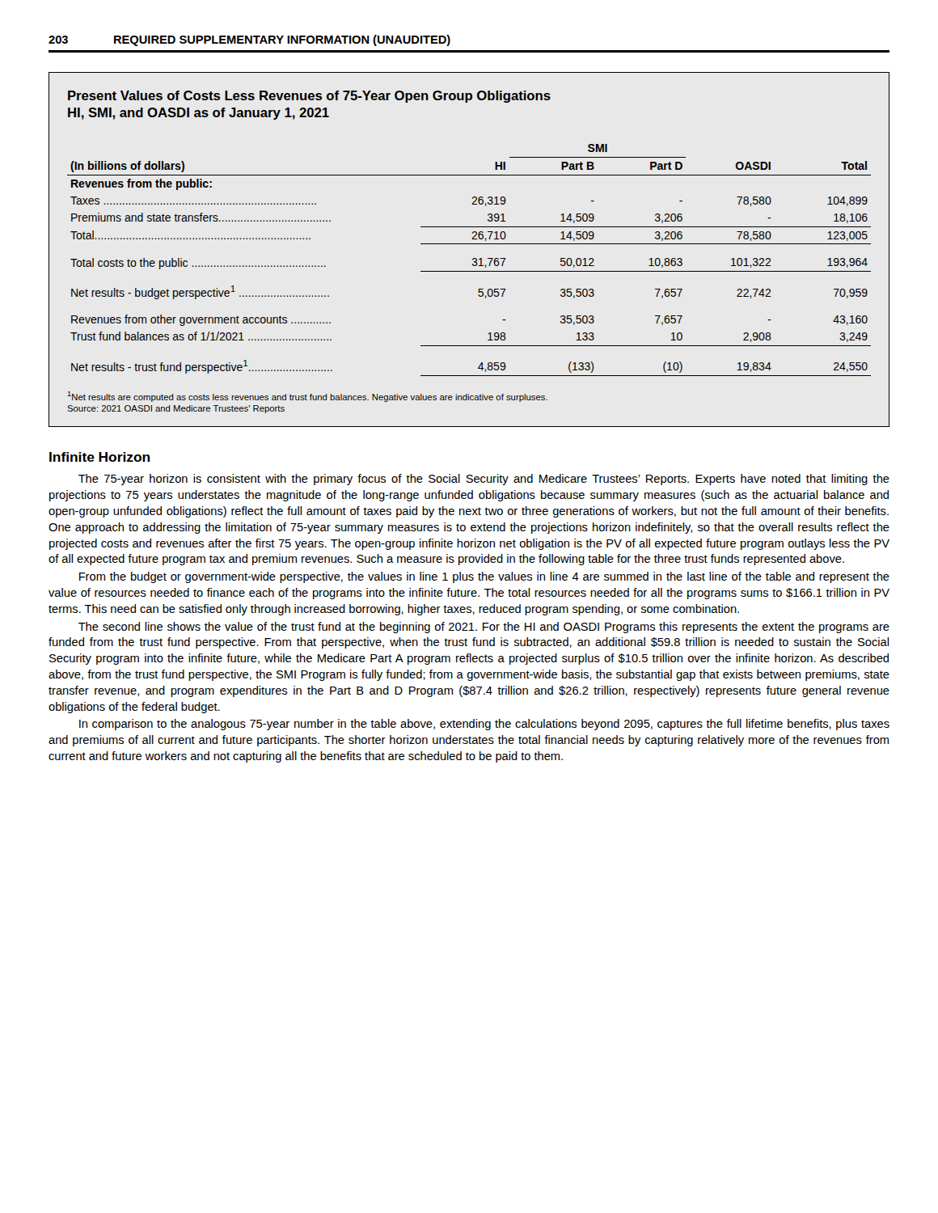203 REQUIRED SUPPLEMENTARY INFORMATION (UNAUDITED)
Present Values of Costs Less Revenues of 75-Year Open Group Obligations
HI, SMI, and OASDI as of January 1, 2021
| | | SMI | | |
| (In billions of dollars) | HI | Part B | Part D | OASDI | Total |
| Revenues from the public: | | | | | |
| Taxes .................................................................... | 26,319 | - | - | 78,580 | 104,899 |
| Premiums and state transfers.................................... | 391 | 14,509 | 3,206 | - | 18,106 |
| Total..................................................................... | 26,710 | 14,509 | 3,206 | 78,580 | 123,005 |
| Total costs to the public ........................................... | 31,767 | 50,012 | 10,863 | 101,322 | 193,964 |
| Net results - budget perspective 1 ............................. | 5,057 | 35,503 | 7,657 | 22,742 | 70,959 |
| Revenues from other government accounts ............. | - | 35,503 | 7,657 | - | 43,160 |
| Trust fund balances as of 1/1/2021 ........................... | 198 | 133 | 10 | 2,908 | 3,249 |
| Net results - trust fund perspective 1 ........................... | 4,859 | (133) | (10) | 19,834 | 24,550 |
1Net results are computed as costs less revenues and trust fund balances. Negative values are indicative of surpluses.
Source: 2021 OASDI and Medicare Trustees' Reports
Infinite Horizon
The 75-year horizon is consistent with the primary focus of the Social Security and Medicare Trustees’ Reports. Experts have noted that limiting the projections to 75 years understates the magnitude of the long-range unfunded obligations because summary measures (such as the actuarial balance and open-group unfunded obligations) reflect the full amount of taxes paid by the next two or three generations of workers, but not the full amount of their benefits. One approach to addressing the limitation of 75-year summary measures is to extend the projections horizon indefinitely, so that the overall results reflect the projected costs and revenues after the first 75 years. The open-group infinite horizon net obligation is the PV of all expected future program outlays less the PV of all expected future program tax and premium revenues. Such a measure is provided in the following table for the three trust funds represented above.
From the budget or government-wide perspective, the values in line 1 plus the values in line 4 are summed in the last line of the table and represent the value of resources needed to finance each of the programs into the infinite future. The total resources needed for all the programs sums to $166.1 trillion in PV terms. This need can be satisfied only through increased borrowing, higher taxes, reduced program spending, or some combination.
The second line shows the value of the trust fund at the beginning of 2021. For the HI and OASDI Programs this represents the extent the programs are funded from the trust fund perspective. From that perspective, when the trust fund is subtracted, an additional $59.8 trillion is needed to sustain the Social Security program into the infinite future, while the Medicare Part A program reflects a projected surplus of $10.5 trillion over the infinite horizon. As described above, from the trust fund perspective, the SMI Program is fully funded; from a government-wide basis, the substantial gap that exists between premiums, state transfer revenue, and program expenditures in the Part B and D Program ($87.4 trillion and $26.2 trillion, respectively) represents future general revenue obligations of the federal budget.
In comparison to the analogous 75-year number in the table above, extending the calculations beyond 2095, captures the full lifetime benefits, plus taxes and premiums of all current and future participants. The shorter horizon understates the total financial needs by capturing relatively more of the revenues from current and future workers and not capturing all the benefits that are scheduled to be paid to them.